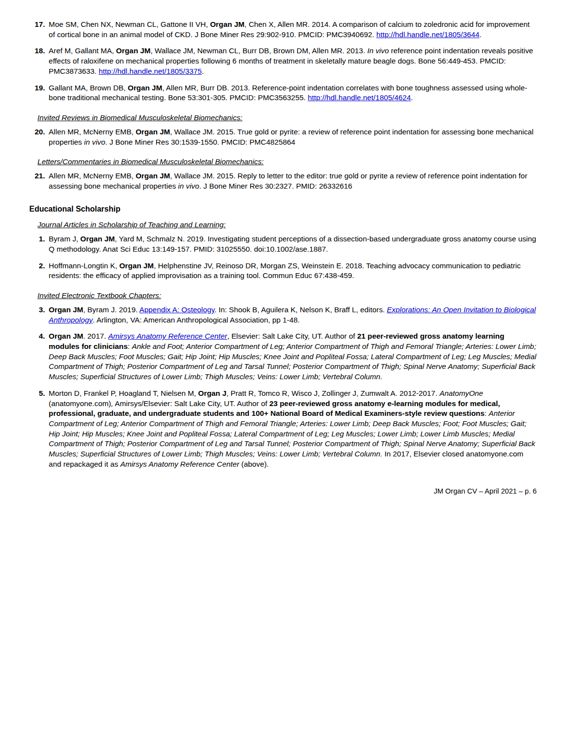17. Moe SM, Chen NX, Newman CL, Gattone II VH, Organ JM, Chen X, Allen MR. 2014. A comparison of calcium to zoledronic acid for improvement of cortical bone in an animal model of CKD. J Bone Miner Res 29:902-910. PMCID: PMC3940692. http://hdl.handle.net/1805/3644.
18. Aref M, Gallant MA, Organ JM, Wallace JM, Newman CL, Burr DB, Brown DM, Allen MR. 2013. In vivo reference point indentation reveals positive effects of raloxifene on mechanical properties following 6 months of treatment in skeletally mature beagle dogs. Bone 56:449-453. PMCID: PMC3873633. http://hdl.handle.net/1805/3375.
19. Gallant MA, Brown DB, Organ JM, Allen MR, Burr DB. 2013. Reference-point indentation correlates with bone toughness assessed using whole-bone traditional mechanical testing. Bone 53:301-305. PMCID: PMC3563255. http://hdl.handle.net/1805/4624.
Invited Reviews in Biomedical Musculoskeletal Biomechanics:
20. Allen MR, McNerny EMB, Organ JM, Wallace JM. 2015. True gold or pyrite: a review of reference point indentation for assessing bone mechanical properties in vivo. J Bone Miner Res 30:1539-1550. PMCID: PMC4825864
Letters/Commentaries in Biomedical Musculoskeletal Biomechanics:
21. Allen MR, McNerny EMB, Organ JM, Wallace JM. 2015. Reply to letter to the editor: true gold or pyrite a review of reference point indentation for assessing bone mechanical properties in vivo. J Bone Miner Res 30:2327. PMID: 26332616
Educational Scholarship
Journal Articles in Scholarship of Teaching and Learning:
1. Byram J, Organ JM, Yard M, Schmalz N. 2019. Investigating student perceptions of a dissection-based undergraduate gross anatomy course using Q methodology. Anat Sci Educ 13:149-157. PMID: 31025550. doi:10.1002/ase.1887.
2. Hoffmann-Longtin K, Organ JM, Helphenstine JV, Reinoso DR, Morgan ZS, Weinstein E. 2018. Teaching advocacy communication to pediatric residents: the efficacy of applied improvisation as a training tool. Commun Educ 67:438-459.
Invited Electronic Textbook Chapters:
3. Organ JM, Byram J. 2019. Appendix A: Osteology. In: Shook B, Aguilera K, Nelson K, Braff L, editors. Explorations: An Open Invitation to Biological Anthropology. Arlington, VA: American Anthropological Association, pp 1-48.
4. Organ JM. 2017. Amirsys Anatomy Reference Center, Elsevier: Salt Lake City, UT. Author of 21 peer-reviewed gross anatomy learning modules for clinicians: Ankle and Foot; Anterior Compartment of Leg; Anterior Compartment of Thigh and Femoral Triangle; Arteries: Lower Limb; Deep Back Muscles; Foot Muscles; Gait; Hip Joint; Hip Muscles; Knee Joint and Popliteal Fossa; Lateral Compartment of Leg; Leg Muscles; Medial Compartment of Thigh; Posterior Compartment of Leg and Tarsal Tunnel; Posterior Compartment of Thigh; Spinal Nerve Anatomy; Superficial Back Muscles; Superficial Structures of Lower Limb; Thigh Muscles; Veins: Lower Limb; Vertebral Column.
5. Morton D, Frankel P, Hoagland T, Nielsen M, Organ J, Pratt R, Tomco R, Wisco J, Zollinger J, Zumwalt A. 2012-2017. AnatomyOne (anatomyone.com), Amirsys/Elsevier: Salt Lake City, UT. Author of 23 peer-reviewed gross anatomy e-learning modules for medical, professional, graduate, and undergraduate students and 100+ National Board of Medical Examiners-style review questions: Anterior Compartment of Leg; Anterior Compartment of Thigh and Femoral Triangle; Arteries: Lower Limb; Deep Back Muscles; Foot; Foot Muscles; Gait; Hip Joint; Hip Muscles; Knee Joint and Popliteal Fossa; Lateral Compartment of Leg; Leg Muscles; Lower Limb; Lower Limb Muscles; Medial Compartment of Thigh; Posterior Compartment of Leg and Tarsal Tunnel; Posterior Compartment of Thigh; Spinal Nerve Anatomy; Superficial Back Muscles; Superficial Structures of Lower Limb; Thigh Muscles; Veins: Lower Limb; Vertebral Column. In 2017, Elsevier closed anatomyone.com and repackaged it as Amirsys Anatomy Reference Center (above).
JM Organ CV – April 2021 – p. 6